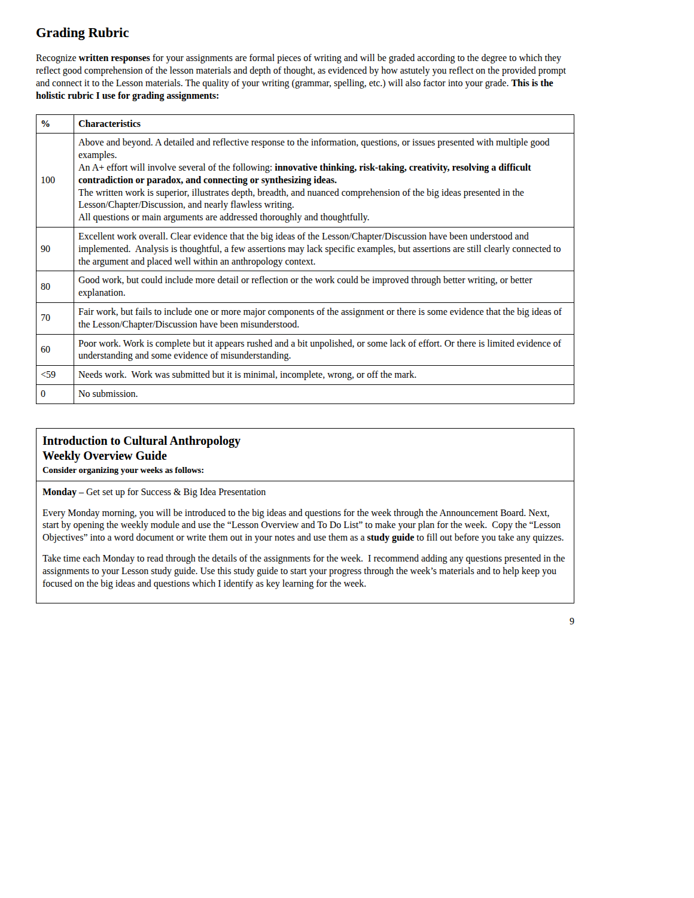Grading Rubric
Recognize written responses for your assignments are formal pieces of writing and will be graded according to the degree to which they reflect good comprehension of the lesson materials and depth of thought, as evidenced by how astutely you reflect on the provided prompt and connect it to the Lesson materials. The quality of your writing (grammar, spelling, etc.) will also factor into your grade. This is the holistic rubric I use for grading assignments:
| % | Characteristics |
| 100 | Above and beyond. A detailed and reflective response to the information, questions, or issues presented with multiple good examples. An A+ effort will involve several of the following: innovative thinking, risk-taking, creativity, resolving a difficult contradiction or paradox, and connecting or synthesizing ideas. The written work is superior, illustrates depth, breadth, and nuanced comprehension of the big ideas presented in the Lesson/Chapter/Discussion, and nearly flawless writing. All questions or main arguments are addressed thoroughly and thoughtfully. |
| 90 | Excellent work overall. Clear evidence that the big ideas of the Lesson/Chapter/Discussion have been understood and implemented. Analysis is thoughtful, a few assertions may lack specific examples, but assertions are still clearly connected to the argument and placed well within an anthropology context. |
| 80 | Good work, but could include more detail or reflection or the work could be improved through better writing, or better explanation. |
| 70 | Fair work, but fails to include one or more major components of the assignment or there is some evidence that the big ideas of the Lesson/Chapter/Discussion have been misunderstood. |
| 60 | Poor work. Work is complete but it appears rushed and a bit unpolished, or some lack of effort. Or there is limited evidence of understanding and some evidence of misunderstanding. |
| <59 | Needs work. Work was submitted but it is minimal, incomplete, wrong, or off the mark. |
| 0 | No submission. |
| Introduction to Cultural Anthropology Weekly Overview Guide Consider organizing your weeks as follows: |
| Monday – Get set up for Success & Big Idea Presentation Every Monday morning, you will be introduced to the big ideas and questions for the week through the Announcement Board. Next, start by opening the weekly module and use the “Lesson Overview and To Do List” to make your plan for the week. Copy the “Lesson Objectives” into a word document or write them out in your notes and use them as a study guide to fill out before you take any quizzes. Take time each Monday to read through the details of the assignments for the week. I recommend adding any questions presented in the assignments to your Lesson study guide. Use this study guide to start your progress through the week’s materials and to help keep you focused on the big ideas and questions which I identify as key learning for the week. |
9